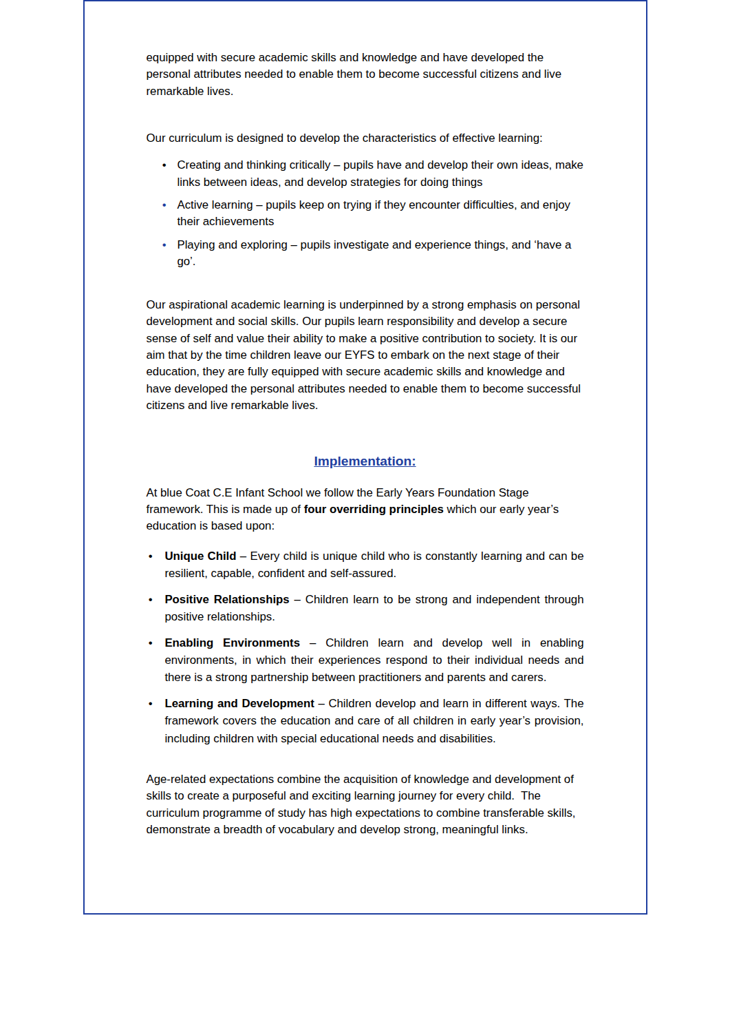equipped with secure academic skills and knowledge and have developed the personal attributes needed to enable them to become successful citizens and live remarkable lives.
Our curriculum is designed to develop the characteristics of effective learning:
Creating and thinking critically – pupils have and develop their own ideas, make links between ideas, and develop strategies for doing things
Active learning – pupils keep on trying if they encounter difficulties, and enjoy their achievements
Playing and exploring – pupils investigate and experience things, and ‘have a go’.
Our aspirational academic learning is underpinned by a strong emphasis on personal development and social skills. Our pupils learn responsibility and develop a secure sense of self and value their ability to make a positive contribution to society. It is our aim that by the time children leave our EYFS to embark on the next stage of their education, they are fully equipped with secure academic skills and knowledge and have developed the personal attributes needed to enable them to become successful citizens and live remarkable lives.
Implementation:
At blue Coat C.E Infant School we follow the Early Years Foundation Stage framework. This is made up of four overriding principles which our early year’s education is based upon:
Unique Child – Every child is unique child who is constantly learning and can be resilient, capable, confident and self-assured.
Positive Relationships – Children learn to be strong and independent through positive relationships.
Enabling Environments – Children learn and develop well in enabling environments, in which their experiences respond to their individual needs and there is a strong partnership between practitioners and parents and carers.
Learning and Development – Children develop and learn in different ways. The framework covers the education and care of all children in early year’s provision, including children with special educational needs and disabilities.
Age-related expectations combine the acquisition of knowledge and development of skills to create a purposeful and exciting learning journey for every child. The curriculum programme of study has high expectations to combine transferable skills, demonstrate a breadth of vocabulary and develop strong, meaningful links.